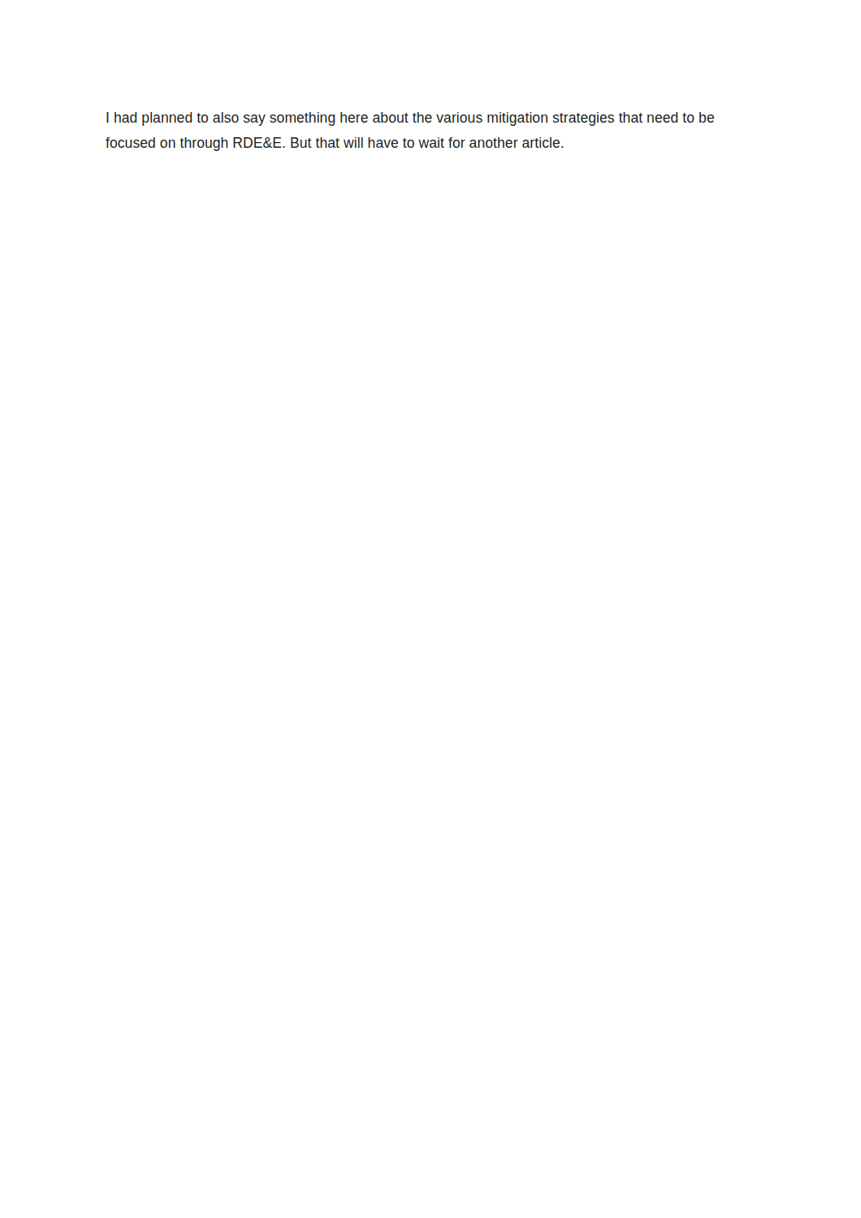I had planned to also say something here about the various mitigation strategies that need to be focused on through RDE&E. But that will have to wait for another article.